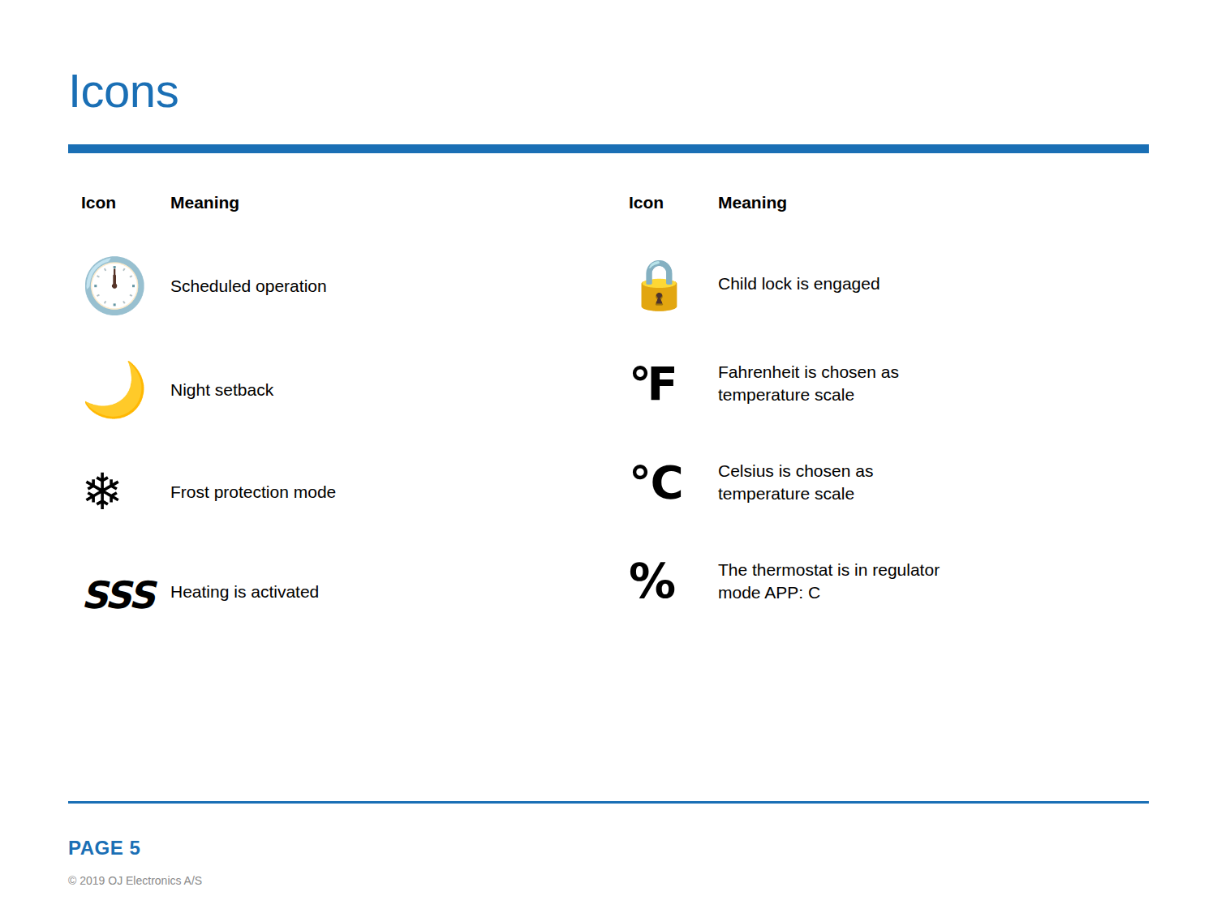Icons
| Icon | Meaning |
| --- | --- |
| 🕛 | Scheduled operation |
| 🌙 | Night setback |
| ❄ | Frost protection mode |
| SSS | Heating is activated |
| Icon | Meaning |
| --- | --- |
| 🔒 | Child lock is engaged |
| ℉ | Fahrenheit is chosen as temperature scale |
| ℃ | Celsius is chosen as temperature scale |
| % | The thermostat is in regulator mode APP: C |
PAGE 5
© 2019 OJ Electronics A/S